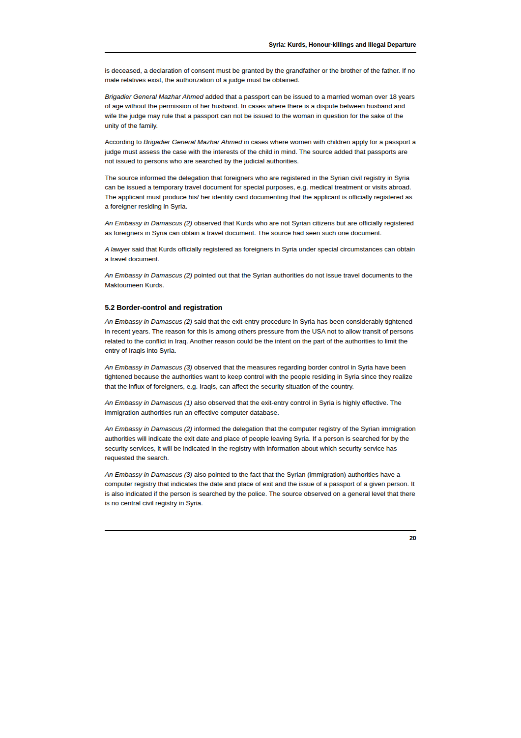Syria: Kurds, Honour-killings and Illegal Departure
is deceased, a declaration of consent must be granted by the grandfather or the brother of the father. If no male relatives exist, the authorization of a judge must be obtained.
Brigadier General Mazhar Ahmed added that a passport can be issued to a married woman over 18 years of age without the permission of her husband. In cases where there is a dispute between husband and wife the judge may rule that a passport can not be issued to the woman in question for the sake of the unity of the family.
According to Brigadier General Mazhar Ahmed in cases where women with children apply for a passport a judge must assess the case with the interests of the child in mind. The source added that passports are not issued to persons who are searched by the judicial authorities.
The source informed the delegation that foreigners who are registered in the Syrian civil registry in Syria can be issued a temporary travel document for special purposes, e.g. medical treatment or visits abroad. The applicant must produce his/ her identity card documenting that the applicant is officially registered as a foreigner residing in Syria.
An Embassy in Damascus (2) observed that Kurds who are not Syrian citizens but are officially registered as foreigners in Syria can obtain a travel document. The source had seen such one document.
A lawyer said that Kurds officially registered as foreigners in Syria under special circumstances can obtain a travel document.
An Embassy in Damascus (2) pointed out that the Syrian authorities do not issue travel documents to the Maktoumeen Kurds.
5.2 Border-control and registration
An Embassy in Damascus (2) said that the exit-entry procedure in Syria has been considerably tightened in recent years. The reason for this is among others pressure from the USA not to allow transit of persons related to the conflict in Iraq. Another reason could be the intent on the part of the authorities to limit the entry of Iraqis into Syria.
An Embassy in Damascus (3) observed that the measures regarding border control in Syria have been tightened because the authorities want to keep control with the people residing in Syria since they realize that the influx of foreigners, e.g. Iraqis, can affect the security situation of the country.
An Embassy in Damascus (1) also observed that the exit-entry control in Syria is highly effective. The immigration authorities run an effective computer database.
An Embassy in Damascus (2) informed the delegation that the computer registry of the Syrian immigration authorities will indicate the exit date and place of people leaving Syria. If a person is searched for by the security services, it will be indicated in the registry with information about which security service has requested the search.
An Embassy in Damascus (3) also pointed to the fact that the Syrian (immigration) authorities have a computer registry that indicates the date and place of exit and the issue of a passport of a given person. It is also indicated if the person is searched by the police. The source observed on a general level that there is no central civil registry in Syria.
20